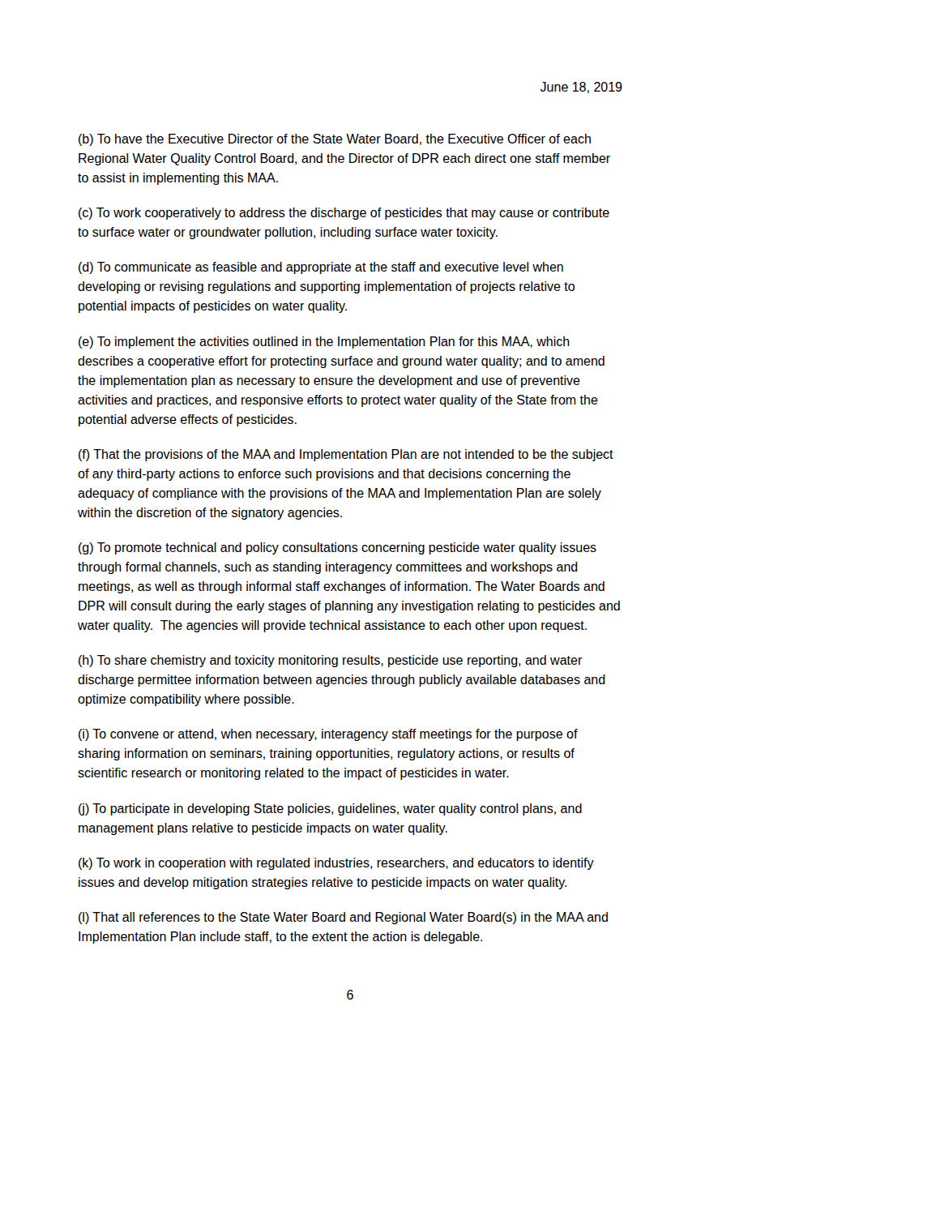June 18, 2019
(b) To have the Executive Director of the State Water Board, the Executive Officer of each Regional Water Quality Control Board, and the Director of DPR each direct one staff member to assist in implementing this MAA.
(c) To work cooperatively to address the discharge of pesticides that may cause or contribute to surface water or groundwater pollution, including surface water toxicity.
(d) To communicate as feasible and appropriate at the staff and executive level when developing or revising regulations and supporting implementation of projects relative to potential impacts of pesticides on water quality.
(e) To implement the activities outlined in the Implementation Plan for this MAA, which describes a cooperative effort for protecting surface and ground water quality; and to amend the implementation plan as necessary to ensure the development and use of preventive activities and practices, and responsive efforts to protect water quality of the State from the potential adverse effects of pesticides.
(f) That the provisions of the MAA and Implementation Plan are not intended to be the subject of any third-party actions to enforce such provisions and that decisions concerning the adequacy of compliance with the provisions of the MAA and Implementation Plan are solely within the discretion of the signatory agencies.
(g) To promote technical and policy consultations concerning pesticide water quality issues through formal channels, such as standing interagency committees and workshops and meetings, as well as through informal staff exchanges of information. The Water Boards and DPR will consult during the early stages of planning any investigation relating to pesticides and water quality. The agencies will provide technical assistance to each other upon request.
(h) To share chemistry and toxicity monitoring results, pesticide use reporting, and water discharge permittee information between agencies through publicly available databases and optimize compatibility where possible.
(i) To convene or attend, when necessary, interagency staff meetings for the purpose of sharing information on seminars, training opportunities, regulatory actions, or results of scientific research or monitoring related to the impact of pesticides in water.
(j) To participate in developing State policies, guidelines, water quality control plans, and management plans relative to pesticide impacts on water quality.
(k) To work in cooperation with regulated industries, researchers, and educators to identify issues and develop mitigation strategies relative to pesticide impacts on water quality.
(l) That all references to the State Water Board and Regional Water Board(s) in the MAA and Implementation Plan include staff, to the extent the action is delegable.
6